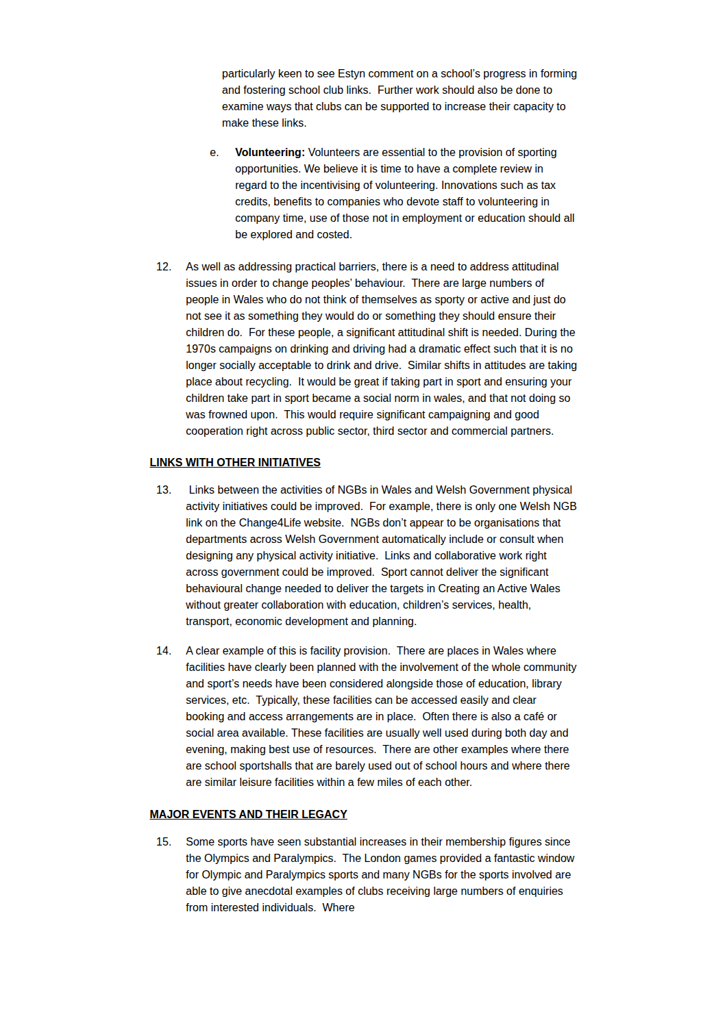particularly keen to see Estyn comment on a school’s progress in forming and fostering school club links. Further work should also be done to examine ways that clubs can be supported to increase their capacity to make these links.
Volunteering: Volunteers are essential to the provision of sporting opportunities. We believe it is time to have a complete review in regard to the incentivising of volunteering. Innovations such as tax credits, benefits to companies who devote staff to volunteering in company time, use of those not in employment or education should all be explored and costed.
As well as addressing practical barriers, there is a need to address attitudinal issues in order to change peoples’ behaviour. There are large numbers of people in Wales who do not think of themselves as sporty or active and just do not see it as something they would do or something they should ensure their children do. For these people, a significant attitudinal shift is needed. During the 1970s campaigns on drinking and driving had a dramatic effect such that it is no longer socially acceptable to drink and drive. Similar shifts in attitudes are taking place about recycling. It would be great if taking part in sport and ensuring your children take part in sport became a social norm in wales, and that not doing so was frowned upon. This would require significant campaigning and good cooperation right across public sector, third sector and commercial partners.
Links with other initiatives
Links between the activities of NGBs in Wales and Welsh Government physical activity initiatives could be improved. For example, there is only one Welsh NGB link on the Change4Life website. NGBs don’t appear to be organisations that departments across Welsh Government automatically include or consult when designing any physical activity initiative. Links and collaborative work right across government could be improved. Sport cannot deliver the significant behavioural change needed to deliver the targets in Creating an Active Wales without greater collaboration with education, children’s services, health, transport, economic development and planning.
A clear example of this is facility provision. There are places in Wales where facilities have clearly been planned with the involvement of the whole community and sport’s needs have been considered alongside those of education, library services, etc. Typically, these facilities can be accessed easily and clear booking and access arrangements are in place. Often there is also a café or social area available. These facilities are usually well used during both day and evening, making best use of resources. There are other examples where there are school sportshalls that are barely used out of school hours and where there are similar leisure facilities within a few miles of each other.
Major events and their legacy
Some sports have seen substantial increases in their membership figures since the Olympics and Paralympics. The London games provided a fantastic window for Olympic and Paralympics sports and many NGBs for the sports involved are able to give anecdotal examples of clubs receiving large numbers of enquiries from interested individuals. Where